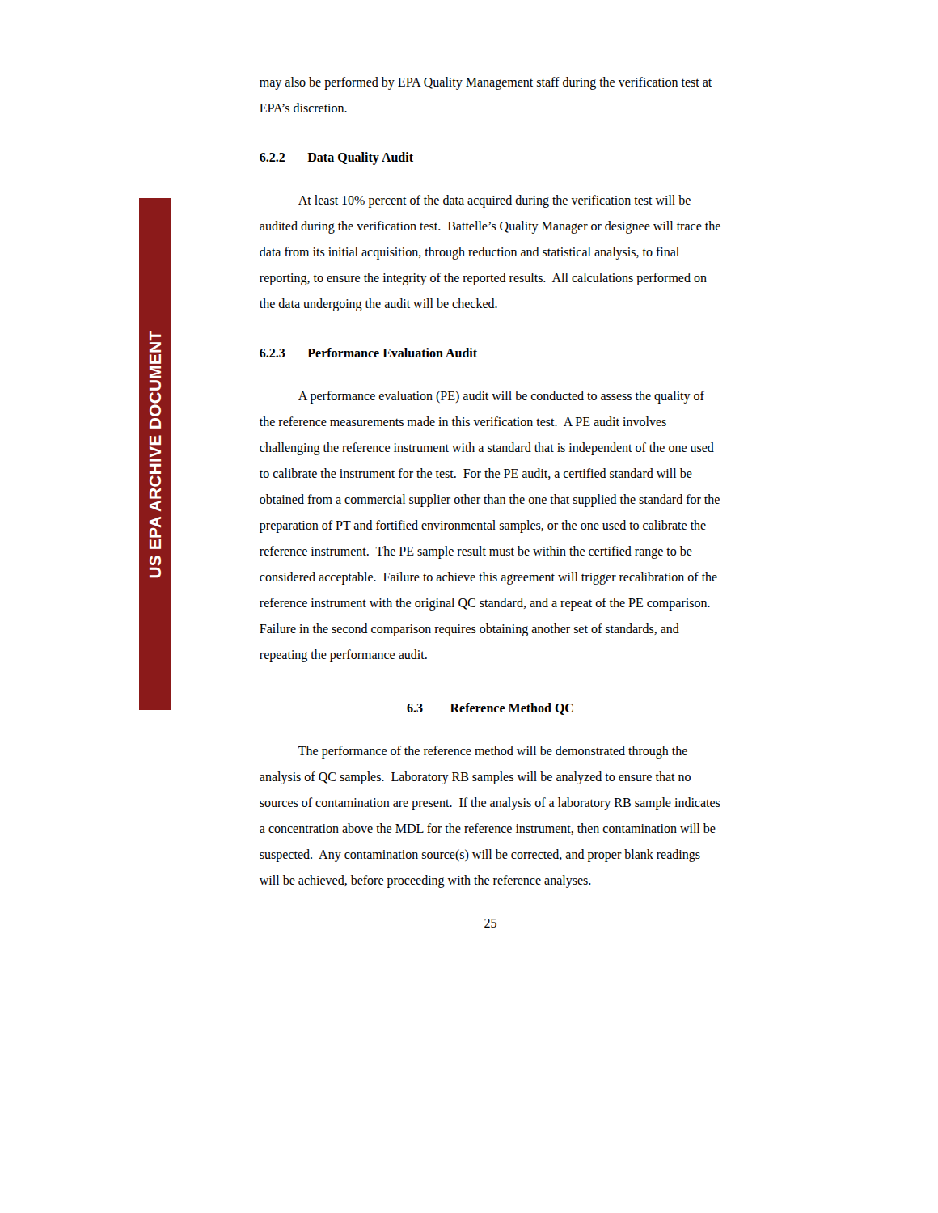US EPA ARCHIVE DOCUMENT
may also be performed by EPA Quality Management staff during the verification test at EPA’s discretion.
6.2.2 Data Quality Audit
At least 10% percent of the data acquired during the verification test will be audited during the verification test. Battelle’s Quality Manager or designee will trace the data from its initial acquisition, through reduction and statistical analysis, to final reporting, to ensure the integrity of the reported results. All calculations performed on the data undergoing the audit will be checked.
6.2.3 Performance Evaluation Audit
A performance evaluation (PE) audit will be conducted to assess the quality of the reference measurements made in this verification test. A PE audit involves challenging the reference instrument with a standard that is independent of the one used to calibrate the instrument for the test. For the PE audit, a certified standard will be obtained from a commercial supplier other than the one that supplied the standard for the preparation of PT and fortified environmental samples, or the one used to calibrate the reference instrument. The PE sample result must be within the certified range to be considered acceptable. Failure to achieve this agreement will trigger recalibration of the reference instrument with the original QC standard, and a repeat of the PE comparison. Failure in the second comparison requires obtaining another set of standards, and repeating the performance audit.
6.3 Reference Method QC
The performance of the reference method will be demonstrated through the analysis of QC samples. Laboratory RB samples will be analyzed to ensure that no sources of contamination are present. If the analysis of a laboratory RB sample indicates a concentration above the MDL for the reference instrument, then contamination will be suspected. Any contamination source(s) will be corrected, and proper blank readings will be achieved, before proceeding with the reference analyses.
25